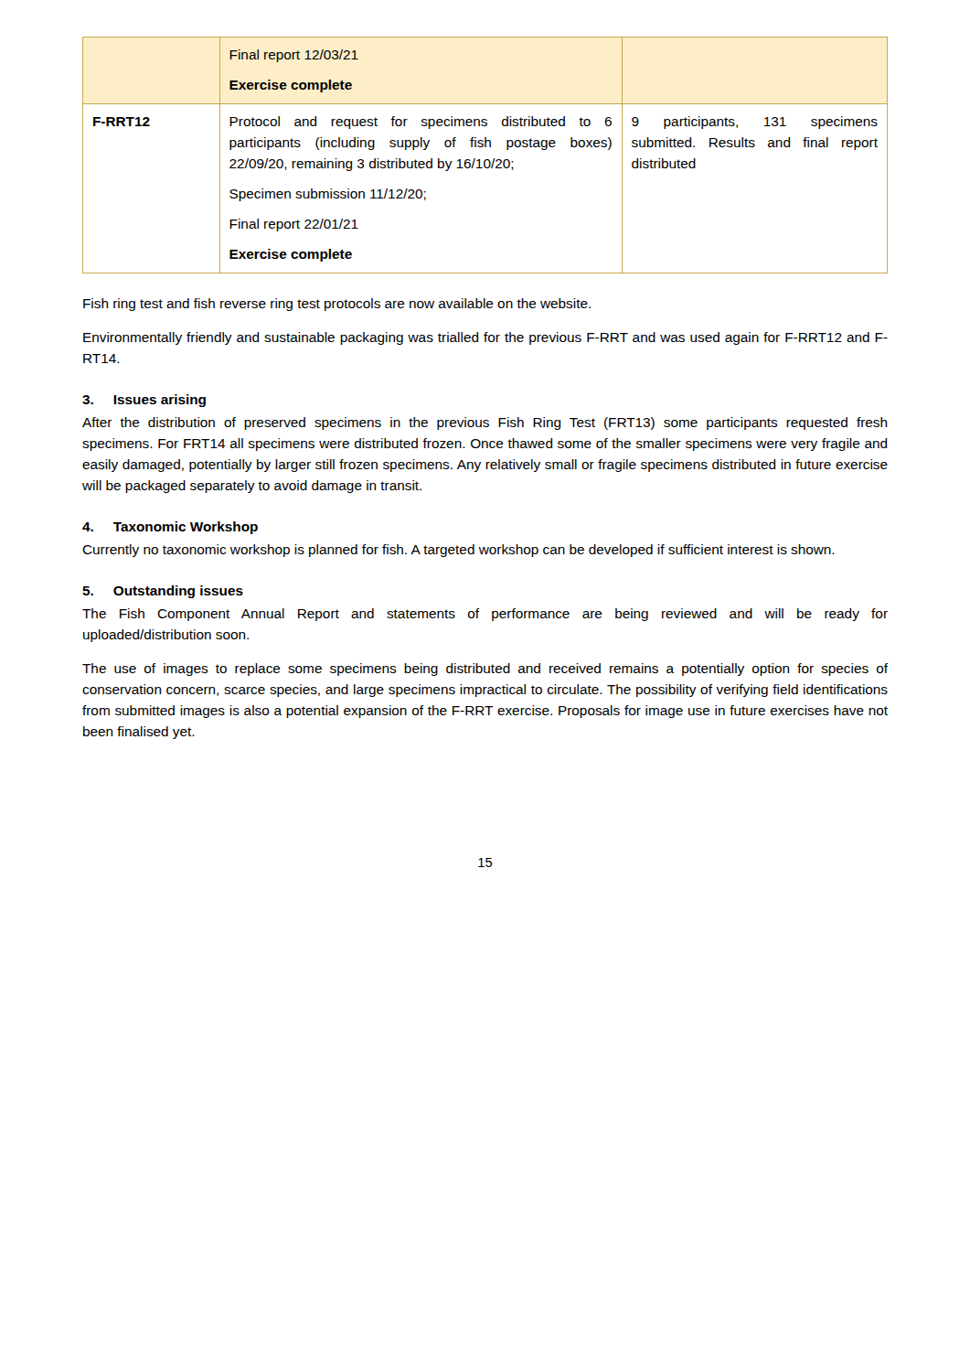| | Final report 12/03/21 Exercise complete | |
| F-RRT12 | Protocol and request for specimens distributed to 6 participants (including supply of fish postage boxes) 22/09/20, remaining 3 distributed by 16/10/20; Specimen submission 11/12/20; Final report 22/01/21 Exercise complete | 9 participants, 131 specimens submitted. Results and final report distributed |
Fish ring test and fish reverse ring test protocols are now available on the website.
Environmentally friendly and sustainable packaging was trialled for the previous F-RRT and was used again for F-RRT12 and F-RT14.
3. Issues arising
After the distribution of preserved specimens in the previous Fish Ring Test (FRT13) some participants requested fresh specimens. For FRT14 all specimens were distributed frozen. Once thawed some of the smaller specimens were very fragile and easily damaged, potentially by larger still frozen specimens. Any relatively small or fragile specimens distributed in future exercise will be packaged separately to avoid damage in transit.
4. Taxonomic Workshop
Currently no taxonomic workshop is planned for fish. A targeted workshop can be developed if sufficient interest is shown.
5. Outstanding issues
The Fish Component Annual Report and statements of performance are being reviewed and will be ready for uploaded/distribution soon.
The use of images to replace some specimens being distributed and received remains a potentially option for species of conservation concern, scarce species, and large specimens impractical to circulate. The possibility of verifying field identifications from submitted images is also a potential expansion of the F-RRT exercise. Proposals for image use in future exercises have not been finalised yet.
15